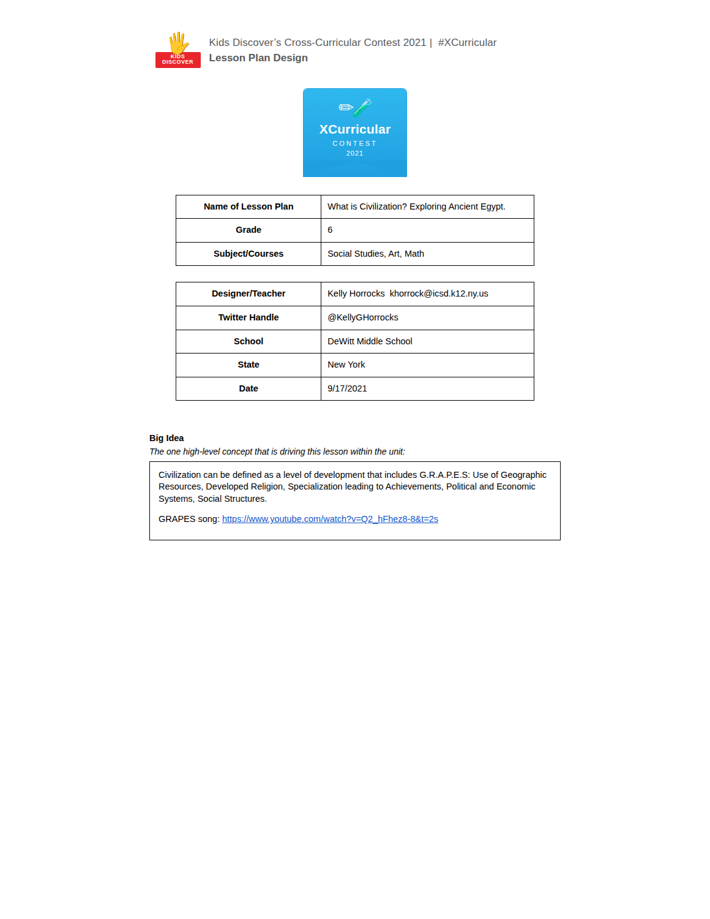🖐
KIDS DISCOVER
Kids Discover’s Cross-Curricular Contest 2021 | #XCurricular
Lesson Plan Design
✏🧪
XCurricular
CONTEST
2021
| Name of Lesson Plan | What is Civilization? Exploring Ancient Egypt. |
| Grade | 6 |
| Subject/Courses | Social Studies, Art, Math |
| Designer/Teacher | Kelly Horrocks khorrock@icsd.k12.ny.us |
| Twitter Handle | @KellyGHorrocks |
| School | DeWitt Middle School |
| State | New York |
| Date | 9/17/2021 |
Big Idea
The one high-level concept that is driving this lesson within the unit:
Civilization can be defined as a level of development that includes G.R.A.P.E.S: Use of Geographic Resources, Developed Religion, Specialization leading to Achievements, Political and Economic Systems, Social Structures.
GRAPES song: https://www.youtube.com/watch?v=Q2_hFhez8-8&t=2s